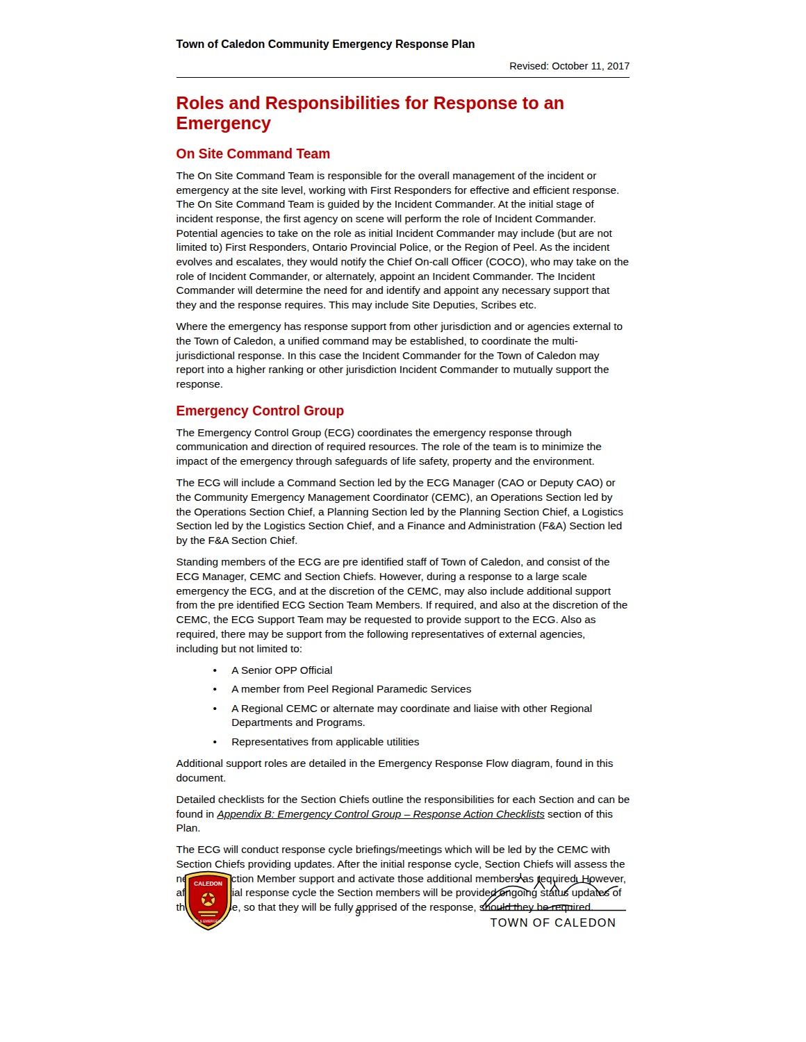Town of Caledon Community Emergency Response Plan
Revised: October 11, 2017
Roles and Responsibilities for Response to an Emergency
On Site Command Team
The On Site Command Team is responsible for the overall management of the incident or emergency at the site level, working with First Responders for effective and efficient response. The On Site Command Team is guided by the Incident Commander. At the initial stage of incident response, the first agency on scene will perform the role of Incident Commander. Potential agencies to take on the role as initial Incident Commander may include (but are not limited to) First Responders, Ontario Provincial Police, or the Region of Peel. As the incident evolves and escalates, they would notify the Chief On-call Officer (COCO), who may take on the role of Incident Commander, or alternately, appoint an Incident Commander. The Incident Commander will determine the need for and identify and appoint any necessary support that they and the response requires. This may include Site Deputies, Scribes etc.
Where the emergency has response support from other jurisdiction and or agencies external to the Town of Caledon, a unified command may be established, to coordinate the multi-jurisdictional response. In this case the Incident Commander for the Town of Caledon may report into a higher ranking or other jurisdiction Incident Commander to mutually support the response.
Emergency Control Group
The Emergency Control Group (ECG) coordinates the emergency response through communication and direction of required resources. The role of the team is to minimize the impact of the emergency through safeguards of life safety, property and the environment.
The ECG will include a Command Section led by the ECG Manager (CAO or Deputy CAO) or the Community Emergency Management Coordinator (CEMC), an Operations Section led by the Operations Section Chief, a Planning Section led by the Planning Section Chief, a Logistics Section led by the Logistics Section Chief, and a Finance and Administration (F&A) Section led by the F&A Section Chief.
Standing members of the ECG are pre identified staff of Town of Caledon, and consist of the ECG Manager, CEMC and Section Chiefs. However, during a response to a large scale emergency the ECG, and at the discretion of the CEMC, may also include additional support from the pre identified ECG Section Team Members. If required, and also at the discretion of the CEMC, the ECG Support Team may be requested to provide support to the ECG. Also as required, there may be support from the following representatives of external agencies, including but not limited to:
A Senior OPP Official
A member from Peel Regional Paramedic Services
A Regional CEMC or alternate may coordinate and liaise with other Regional Departments and Programs.
Representatives from applicable utilities
Additional support roles are detailed in the Emergency Response Flow diagram, found in this document.
Detailed checklists for the Section Chiefs outline the responsibilities for each Section and can be found in Appendix B: Emergency Control Group – Response Action Checklists section of this Plan.
The ECG will conduct response cycle briefings/meetings which will be led by the CEMC with Section Chiefs providing updates. After the initial response cycle, Section Chiefs will assess the need for Section Member support and activate those additional members as required. However, after the initial response cycle the Section members will be provided ongoing status updates of the response, so that they will be fully apprised of the response, should they be required.
CALEDON FIRE & EMERGENCY
9
TOWN OF CALEDON